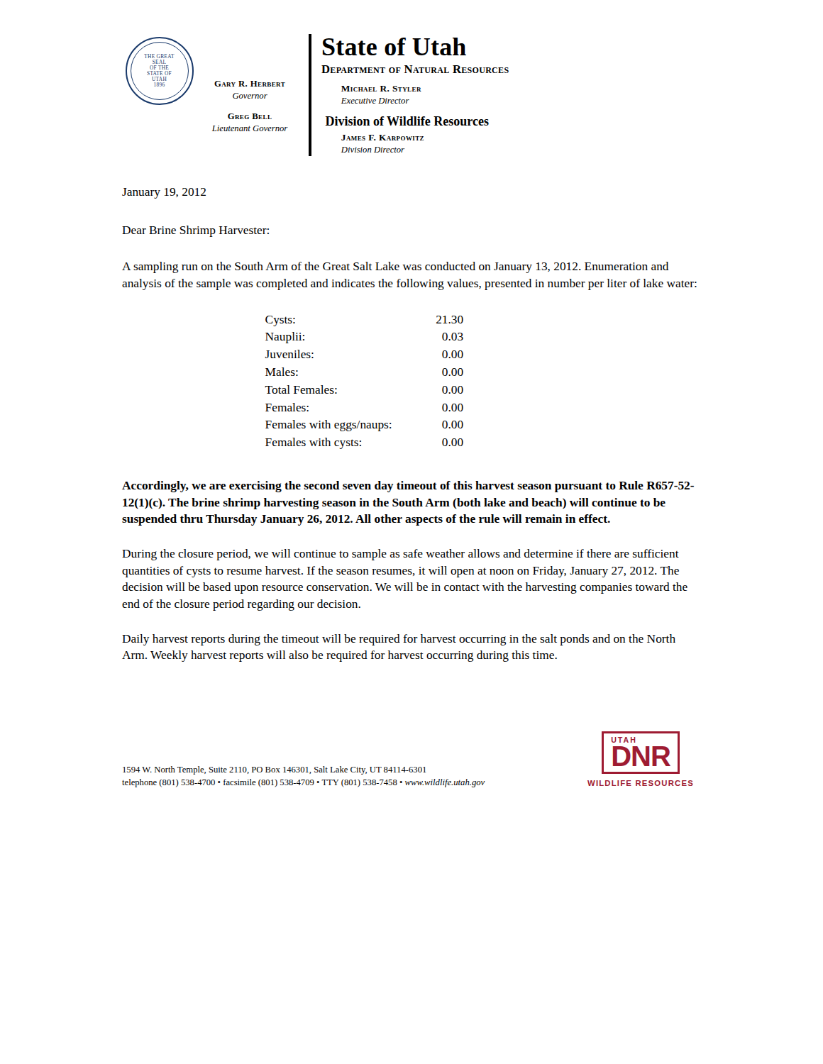THE GREAT SEAL
OF THE
STATE OF UTAH
1896
Gary R. Herbert
Governor
Greg Bell
Lieutenant Governor
State of Utah
Department of Natural Resources
Michael R. Styler
Executive Director
Division of Wildlife Resources
James F. Karpowitz
Division Director
January 19, 2012
Dear Brine Shrimp Harvester:
A sampling run on the South Arm of the Great Salt Lake was conducted on January 13, 2012. Enumeration and analysis of the sample was completed and indicates the following values, presented in number per liter of lake water:
| Cysts: | 21.30 |
| Nauplii: | 0.03 |
| Juveniles: | 0.00 |
| Males: | 0.00 |
| Total Females: | 0.00 |
| Females: | 0.00 |
| Females with eggs/naups: | 0.00 |
| Females with cysts: | 0.00 |
Accordingly, we are exercising the second seven day timeout of this harvest season pursuant to Rule R657-52-12(1)(c). The brine shrimp harvesting season in the South Arm (both lake and beach) will continue to be suspended thru Thursday January 26, 2012. All other aspects of the rule will remain in effect.
During the closure period, we will continue to sample as safe weather allows and determine if there are sufficient quantities of cysts to resume harvest. If the season resumes, it will open at noon on Friday, January 27, 2012. The decision will be based upon resource conservation. We will be in contact with the harvesting companies toward the end of the closure period regarding our decision.
Daily harvest reports during the timeout will be required for harvest occurring in the salt ponds and on the North Arm. Weekly harvest reports will also be required for harvest occurring during this time.
1594 W. North Temple, Suite 2110, PO Box 146301, Salt Lake City, UT 84114-6301
telephone (801) 538-4700 • facsimile (801) 538-4709 • TTY (801) 538-7458 • www.wildlife.utah.gov
UTAH
DNR
WILDLIFE RESOURCES